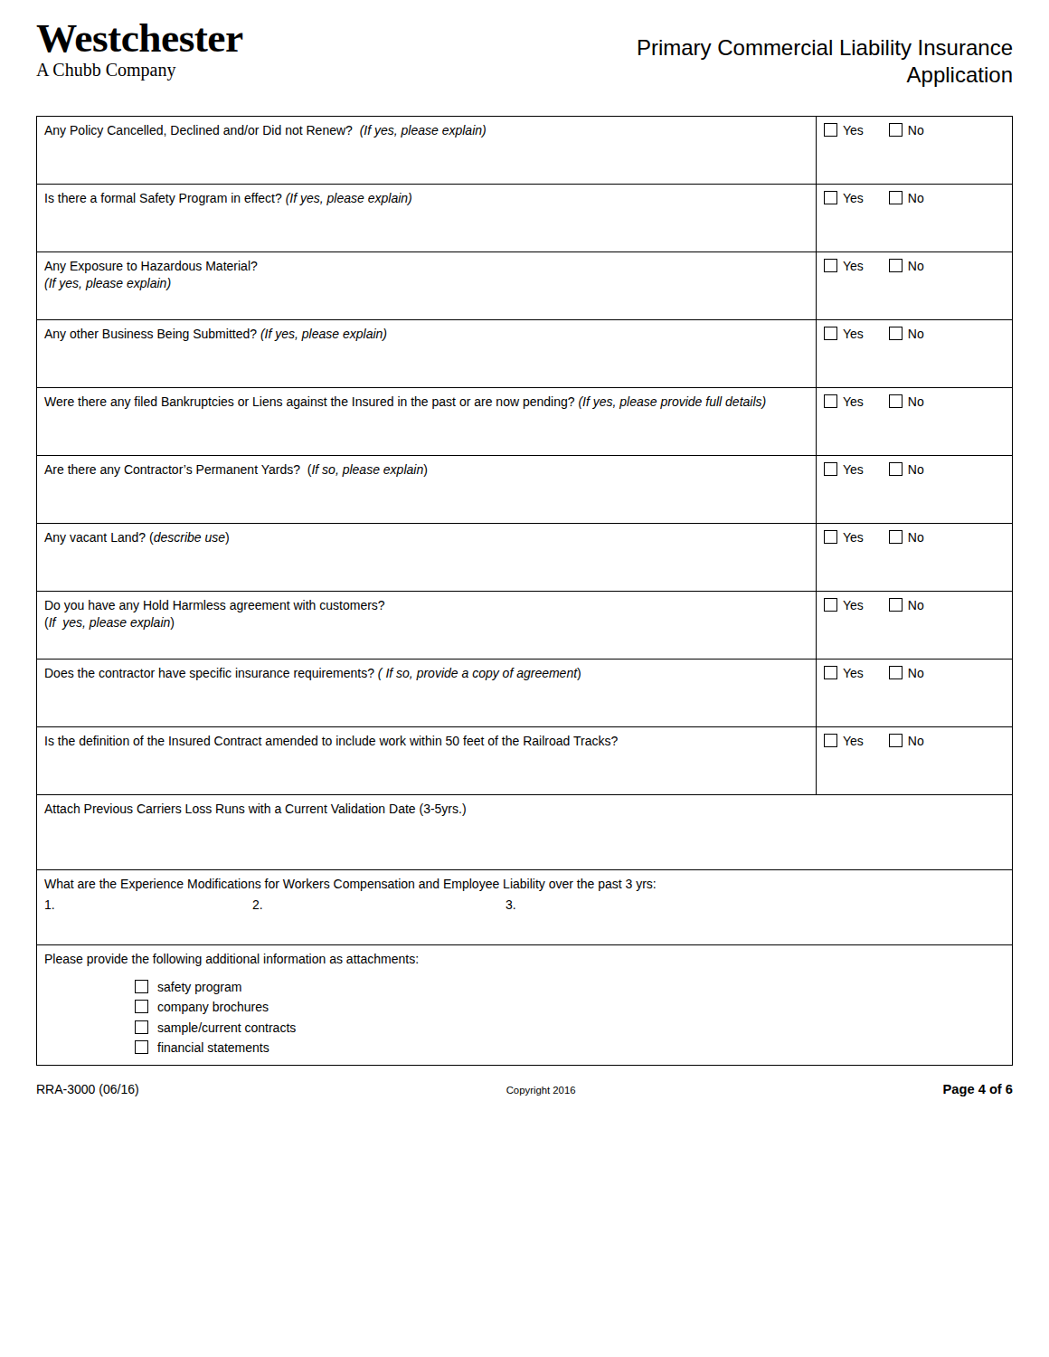Westchester
A Chubb Company
Primary Commercial Liability Insurance
Application
| Any Policy Cancelled, Declined and/or Did not Renew? (If yes, please explain) | Yes No |
| Is there a formal Safety Program in effect? (If yes, please explain) | Yes No |
| Any Exposure to Hazardous Material? (If yes, please explain) | Yes No |
| Any other Business Being Submitted? (If yes, please explain) | Yes No |
| Were there any filed Bankruptcies or Liens against the Insured in the past or are now pending? (If yes, please provide full details) | Yes No |
| Are there any Contractor’s Permanent Yards? ( If so, please explain ) | Yes No |
| Any vacant Land? ( describe use ) | Yes No |
| Do you have any Hold Harmless agreement with customers? ( If yes, please explain ) | Yes No |
| Does the contractor have specific insurance requirements? ( If so, provide a copy of agreement ) | Yes No |
| Is the definition of the Insured Contract amended to include work within 50 feet of the Railroad Tracks? | Yes No |
| Attach Previous Carriers Loss Runs with a Current Validation Date (3-5yrs.) |
| What are the Experience Modifications for Workers Compensation and Employee Liability over the past 3 yrs: 1. 2. 3. |
| Please provide the following additional information as attachments: safety program company brochures sample/current contracts financial statements |
RRA-3000 (06/16)
Copyright 2016
Page 4 of 6